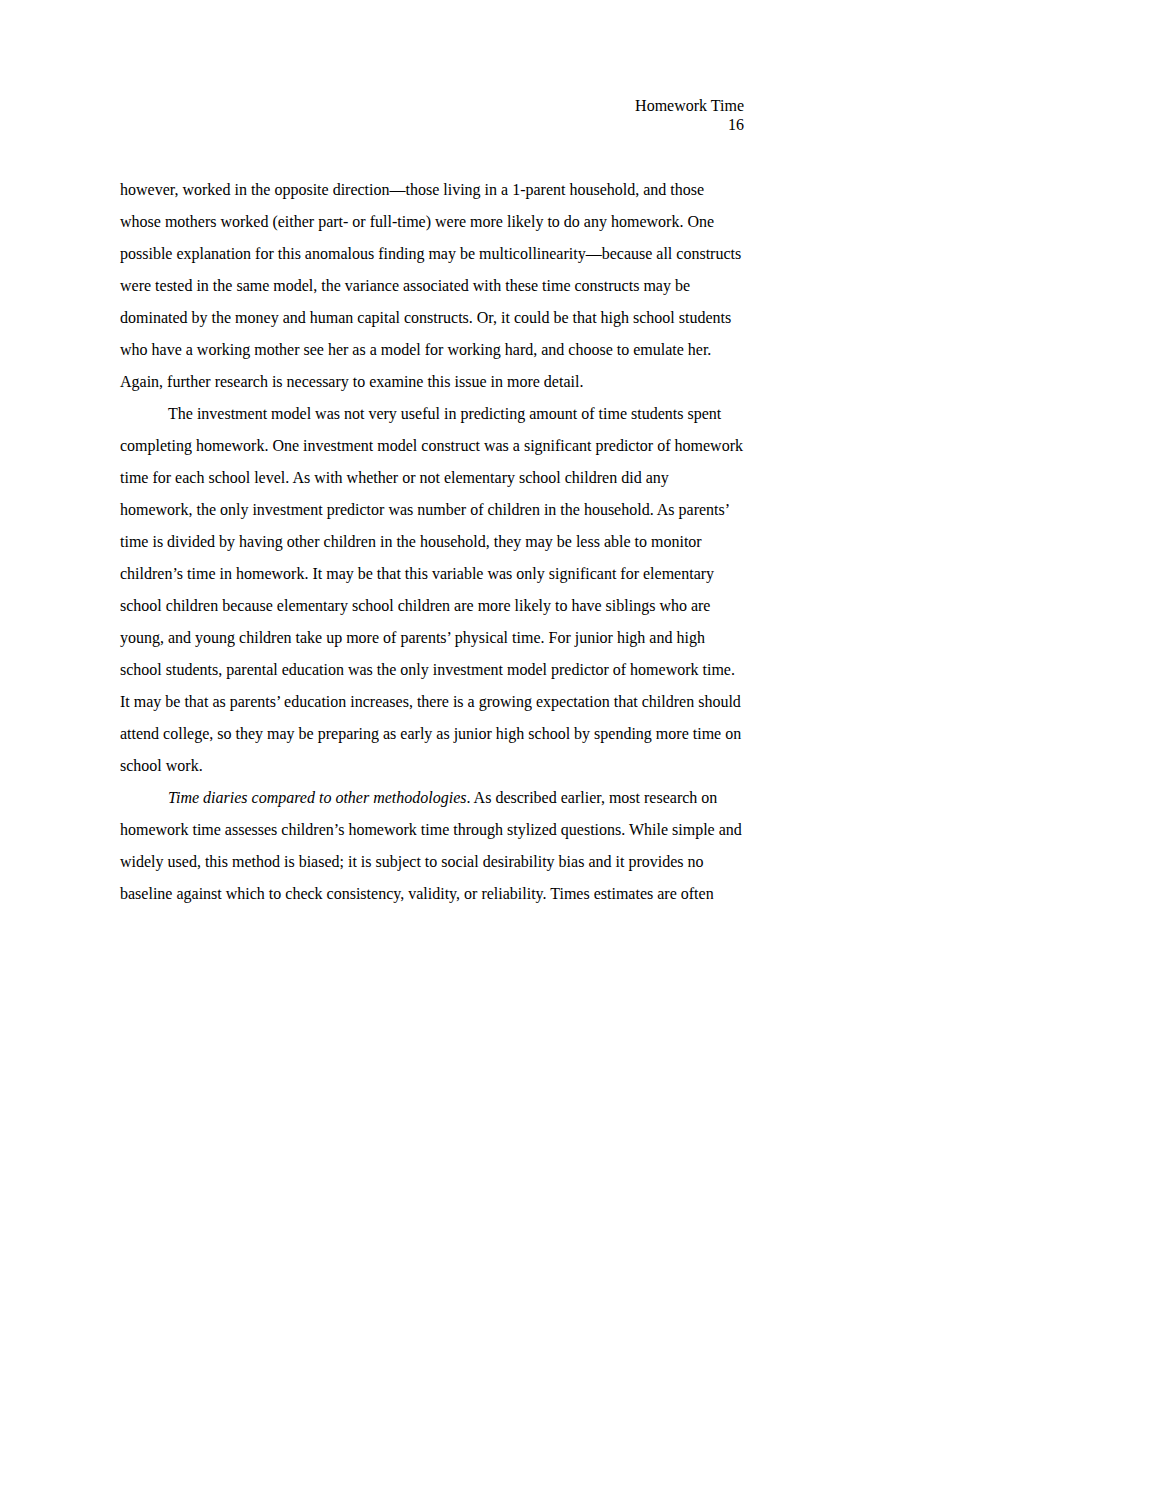Homework Time 16
however, worked in the opposite direction—those living in a 1-parent household, and those whose mothers worked (either part- or full-time) were more likely to do any homework. One possible explanation for this anomalous finding may be multicollinearity—because all constructs were tested in the same model, the variance associated with these time constructs may be dominated by the money and human capital constructs. Or, it could be that high school students who have a working mother see her as a model for working hard, and choose to emulate her. Again, further research is necessary to examine this issue in more detail.
The investment model was not very useful in predicting amount of time students spent completing homework. One investment model construct was a significant predictor of homework time for each school level. As with whether or not elementary school children did any homework, the only investment predictor was number of children in the household. As parents’ time is divided by having other children in the household, they may be less able to monitor children’s time in homework. It may be that this variable was only significant for elementary school children because elementary school children are more likely to have siblings who are young, and young children take up more of parents’ physical time. For junior high and high school students, parental education was the only investment model predictor of homework time. It may be that as parents’ education increases, there is a growing expectation that children should attend college, so they may be preparing as early as junior high school by spending more time on school work.
Time diaries compared to other methodologies. As described earlier, most research on homework time assesses children’s homework time through stylized questions. While simple and widely used, this method is biased; it is subject to social desirability bias and it provides no baseline against which to check consistency, validity, or reliability. Times estimates are often